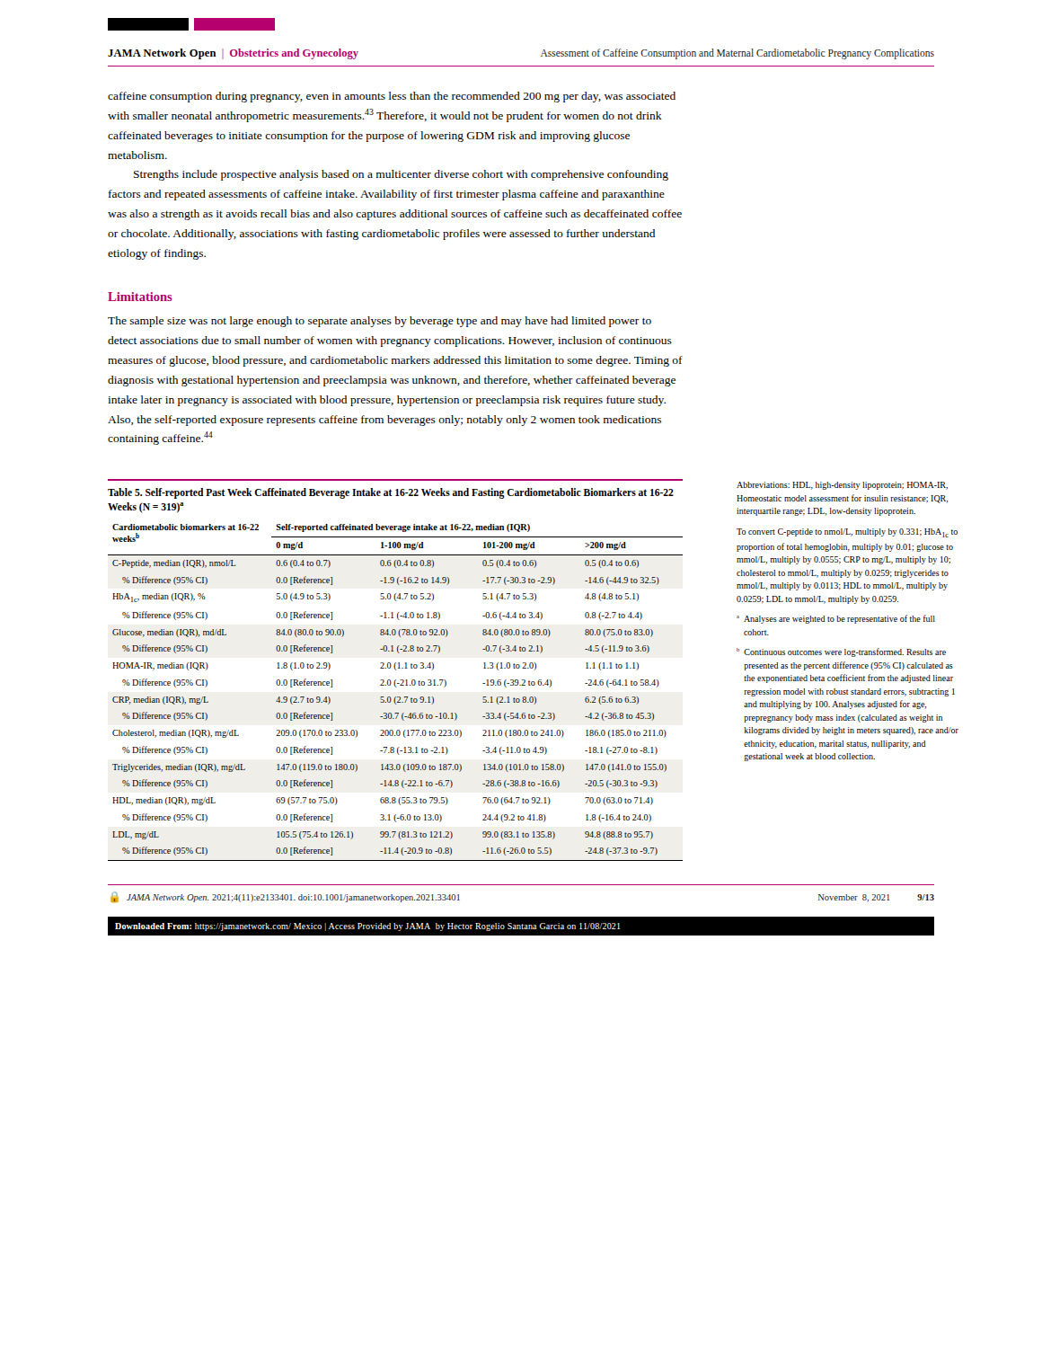JAMA Network Open | Obstetrics and Gynecology Assessment of Caffeine Consumption and Maternal Cardiometabolic Pregnancy Complications
caffeine consumption during pregnancy, even in amounts less than the recommended 200 mg per day, was associated with smaller neonatal anthropometric measurements.43 Therefore, it would not be prudent for women do not drink caffeinated beverages to initiate consumption for the purpose of lowering GDM risk and improving glucose metabolism.
Strengths include prospective analysis based on a multicenter diverse cohort with comprehensive confounding factors and repeated assessments of caffeine intake. Availability of first trimester plasma caffeine and paraxanthine was also a strength as it avoids recall bias and also captures additional sources of caffeine such as decaffeinated coffee or chocolate. Additionally, associations with fasting cardiometabolic profiles were assessed to further understand etiology of findings.
Limitations
The sample size was not large enough to separate analyses by beverage type and may have had limited power to detect associations due to small number of women with pregnancy complications. However, inclusion of continuous measures of glucose, blood pressure, and cardiometabolic markers addressed this limitation to some degree. Timing of diagnosis with gestational hypertension and preeclampsia was unknown, and therefore, whether caffeinated beverage intake later in pregnancy is associated with blood pressure, hypertension or preeclampsia risk requires future study. Also, the self-reported exposure represents caffeine from beverages only; notably only 2 women took medications containing caffeine.44
Table 5. Self-reported Past Week Caffeinated Beverage Intake at 16-22 Weeks and Fasting Cardiometabolic Biomarkers at 16-22 Weeks (N = 319)a
| Cardiometabolic biomarkers at 16-22 weeks b | Self-reported caffeinated beverage intake at 16-22, median (IQR) |
| --- | --- |
| 0 mg/d | 1-100 mg/d | 101-200 mg/d | >200 mg/d |
| C-Peptide, median (IQR), nmol/L | 0.6 (0.4 to 0.7) | 0.6 (0.4 to 0.8) | 0.5 (0.4 to 0.6) | 0.5 (0.4 to 0.6) |
| % Difference (95% CI) | 0.0 [Reference] | -1.9 (-16.2 to 14.9) | -17.7 (-30.3 to -2.9) | -14.6 (-44.9 to 32.5) |
| HbA 1c , median (IQR), % | 5.0 (4.9 to 5.3) | 5.0 (4.7 to 5.2) | 5.1 (4.7 to 5.3) | 4.8 (4.8 to 5.1) |
| % Difference (95% CI) | 0.0 [Reference] | -1.1 (-4.0 to 1.8) | -0.6 (-4.4 to 3.4) | 0.8 (-2.7 to 4.4) |
| Glucose, median (IQR), md/dL | 84.0 (80.0 to 90.0) | 84.0 (78.0 to 92.0) | 84.0 (80.0 to 89.0) | 80.0 (75.0 to 83.0) |
| % Difference (95% CI) | 0.0 [Reference] | -0.1 (-2.8 to 2.7) | -0.7 (-3.4 to 2.1) | -4.5 (-11.9 to 3.6) |
| HOMA-IR, median (IQR) | 1.8 (1.0 to 2.9) | 2.0 (1.1 to 3.4) | 1.3 (1.0 to 2.0) | 1.1 (1.1 to 1.1) |
| % Difference (95% CI) | 0.0 [Reference] | 2.0 (-21.0 to 31.7) | -19.6 (-39.2 to 6.4) | -24.6 (-64.1 to 58.4) |
| CRP, median (IQR), mg/L | 4.9 (2.7 to 9.4) | 5.0 (2.7 to 9.1) | 5.1 (2.1 to 8.0) | 6.2 (5.6 to 6.3) |
| % Difference (95% CI) | 0.0 [Reference] | -30.7 (-46.6 to -10.1) | -33.4 (-54.6 to -2.3) | -4.2 (-36.8 to 45.3) |
| Cholesterol, median (IQR), mg/dL | 209.0 (170.0 to 233.0) | 200.0 (177.0 to 223.0) | 211.0 (180.0 to 241.0) | 186.0 (185.0 to 211.0) |
| % Difference (95% CI) | 0.0 [Reference] | -7.8 (-13.1 to -2.1) | -3.4 (-11.0 to 4.9) | -18.1 (-27.0 to -8.1) |
| Triglycerides, median (IQR), mg/dL | 147.0 (119.0 to 180.0) | 143.0 (109.0 to 187.0) | 134.0 (101.0 to 158.0) | 147.0 (141.0 to 155.0) |
| % Difference (95% CI) | 0.0 [Reference] | -14.8 (-22.1 to -6.7) | -28.6 (-38.8 to -16.6) | -20.5 (-30.3 to -9.3) |
| HDL, median (IQR), mg/dL | 69 (57.7 to 75.0) | 68.8 (55.3 to 79.5) | 76.0 (64.7 to 92.1) | 70.0 (63.0 to 71.4) |
| % Difference (95% CI) | 0.0 [Reference] | 3.1 (-6.0 to 13.0) | 24.4 (9.2 to 41.8) | 1.8 (-16.4 to 24.0) |
| LDL, mg/dL | 105.5 (75.4 to 126.1) | 99.7 (81.3 to 121.2) | 99.0 (83.1 to 135.8) | 94.8 (88.8 to 95.7) |
| % Difference (95% CI) | 0.0 [Reference] | -11.4 (-20.9 to -0.8) | -11.6 (-26.0 to 5.5) | -24.8 (-37.3 to -9.7) |
Abbreviations: HDL, high-density lipoprotein; HOMA-IR, Homeostatic model assessment for insulin resistance; IQR, interquartile range; LDL, low-density lipoprotein.
To convert C-peptide to nmol/L, multiply by 0.331; HbA1c to proportion of total hemoglobin, multiply by 0.01; glucose to mmol/L, multiply by 0.0555; CRP to mg/L, multiply by 10; cholesterol to mmol/L, multiply by 0.0259; triglycerides to mmol/L, multiply by 0.0113; HDL to mmol/L, multiply by 0.0259; LDL to mmol/L, multiply by 0.0259.
a Analyses are weighted to be representative of the full cohort.
b Continuous outcomes were log-transformed. Results are presented as the percent difference (95% CI) calculated as the exponentiated beta coefficient from the adjusted linear regression model with robust standard errors, subtracting 1 and multiplying by 100. Analyses adjusted for age, prepregnancy body mass index (calculated as weight in kilograms divided by height in meters squared), race and/or ethnicity, education, marital status, nulliparity, and gestational week at blood collection.
🔒 JAMA Network Open. 2021;4(11):e2133401. doi:10.1001/jamanetworkopen.2021.33401 November 8, 2021 9/13
Downloaded From: https://jamanetwork.com/ Mexico | Access Provided by JAMA by Hector Rogelio Santana Garcia on 11/08/2021